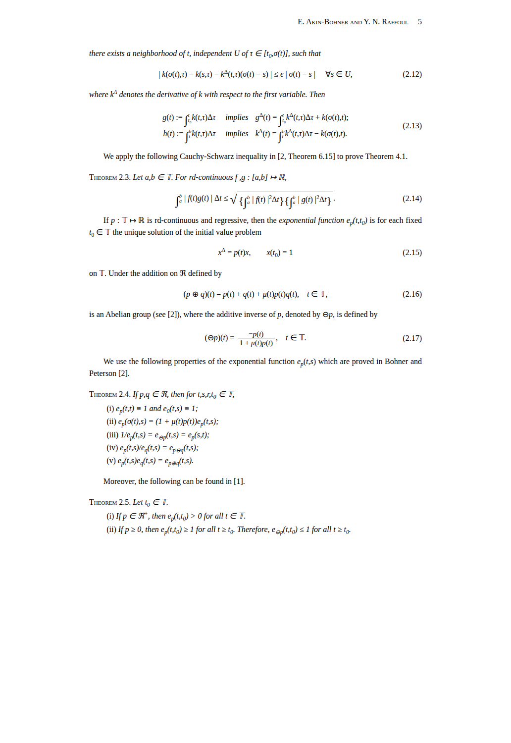E. Akin-Bohner and Y. N. Raffoul 5
there exists a neighborhood of t, independent U of τ ∈ [t0,σ(t)], such that
| k(σ(t),τ) − k(s,τ) − kΔ(t,τ)(σ(t) − s) | ≤ ϵ | σ(t) − s | ∀s ∈ U, (2.12)
where kΔ denotes the derivative of k with respect to the first variable. Then
g(t) := ∫tt0 k(t,τ)Δτ implies gΔ(t) = ∫tt0 kΔ(t,τ)Δτ + k(σ(t),t);
h(t) := ∫bt k(t,τ)Δτ implies kΔ(t) = ∫bt kΔ(t,τ)Δτ − k(σ(t),t).
(2.13)
We apply the following Cauchy-Schwarz inequality in [2, Theorem 6.15] to prove Theorem 4.1.
Theorem 2.3. Let a,b ∈ 𝕋. For rd-continuous f ,g : [a,b] ↦ ℝ,
∫ba | f(t)g(t) | Δt ≤ √ {∫ba | f(t) |2Δt}{∫ba | g(t) |2Δt} . (2.14)
If p : 𝕋 ↦ ℝ is rd-continuous and regressive, then the exponential function ep(t,t0) is for each fixed t0 ∈ 𝕋 the unique solution of the initial value problem
xΔ = p(t)x, x(t0) = 1 (2.15)
on 𝕋. Under the addition on ℜ defined by
(p ⊕ q)(t) = p(t) + q(t) + μ(t)p(t)q(t), t ∈ 𝕋, (2.16)
is an Abelian group (see [2]), where the additive inverse of p, denoted by ⊖p, is defined by
(⊖p)(t) = −p(t) 1 + μ(t)p(t), t ∈ 𝕋. (2.17)
We use the following properties of the exponential function ep(t,s) which are proved in Bohner and Peterson [2].
Theorem 2.4. If p,q ∈ ℜ, then for t,s,r,t0 ∈ 𝕋,
ep(t,t) ≡ 1 and e0(t,s) ≡ 1;
ep(σ(t),s) = (1 + μ(t)p(t))ep(t,s);
1/ep(t,s) = e⊖p(t,s) = ep(s,t);
ep(t,s)/eq(t,s) = ep⊖q(t,s);
ep(t,s)eq(t,s) = ep⊕q(t,s).
Moreover, the following can be found in [1].
Theorem 2.5. Let t0 ∈ 𝕋.
If p ∈ ℜ+, then ep(t,t0) > 0 for all t ∈ 𝕋.
If p ≥ 0, then ep(t,t0) ≥ 1 for all t ≥ t0. Therefore, e⊖p(t,t0) ≤ 1 for all t ≥ t0.